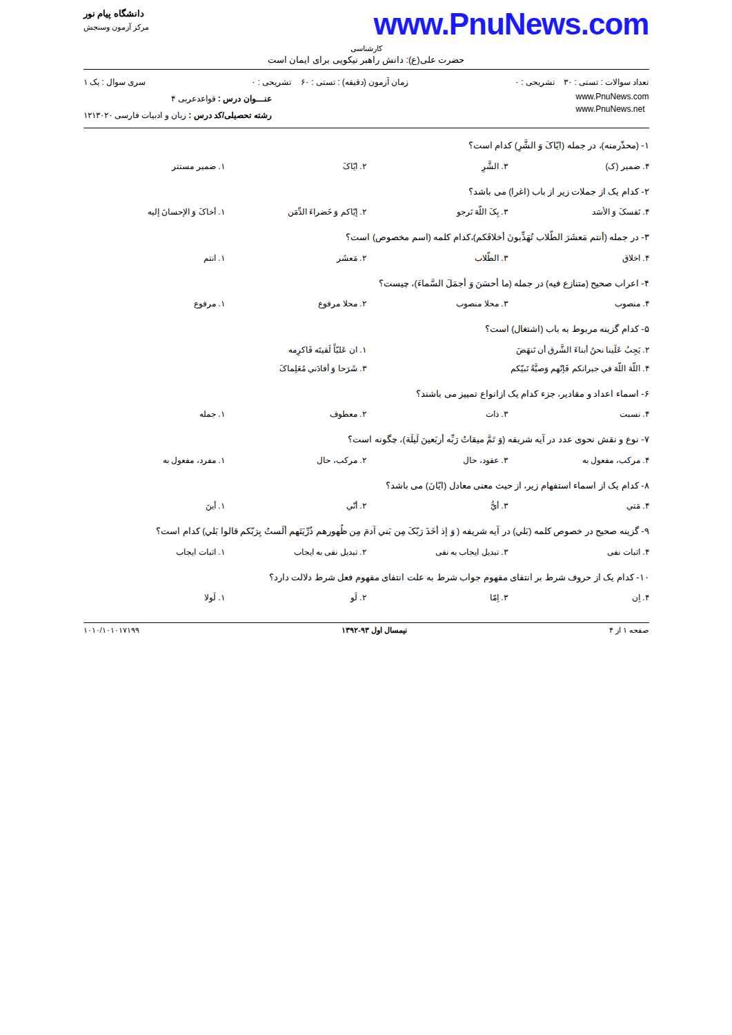www.PnuNews.com
دانشگاه پیام نور
مرکز آزمون وسنجش
کارشناسی حضرت علی(ع): دانش راهبر نیکویی برای ایمان است
تعداد سوالات : تستی : ۳۰ تشریحی : ۰
زمان آزمون (دقیقه) : تستی : ۶۰ تشریحی : ۰
سری سوال : یک ۱
www.PnuNews.com
www.PnuNews.net
عنـــوان درس : قواعدعربی ۴
رشته تحصیلی/کد درس : زبان و ادبیات فارسی ۱۲۱۳۰۲۰
۱- (محذّرمنه)، در جمله (ایّاکَ وَ الشَّرِ) کدام است؟
۴. ضمیر (ک)
۳. الشَّرِ
۲. ایّاکَ
۱. ضمیر مستتر
۲- کدام یک از جملات زیر از باب (اغرا) می باشد؟
۴. نَفسکَ وَ الأسَد
۳. بِکَ اللّهَ نَرجو
۲. إیّاکم وَ خَضراءَ الدِّمَن
۱. أخاکَ وَ الإحسانَ إلیه
۳- در جمله (أنتم مَعشَرَ الطّلاب تُهَذِّبونَ أخلاقَکم)،کدام کلمه (اسم مخصوص) است؟
۴. اخلاق
۳. الطّلاب
۲. مَعشَر
۱. انتم
۴- اعراب صحیح (متنازع فیه) در جمله (ما أحسَنَ وَ أجمَلَ السَّماءَ)، چیست؟
۴. منصوب
۳. محلا منصوب
۲. محلا مرفوع
۱. مرفوع
۵- کدام گزینه مربوط به باب (اشتغال) است؟
۲. یَجِبُ عَلَینا نحنُ أبناءَ الشَّرق أن نَنهَضَ
۱. ان عَلیّاً لَقیتَه فَاکرِمه
۴. اللّهَ اللّهَ في جیرانکم فَإنّهم وَصیَّةُ نَبیّکم
۳. شَرَحا وَ أفادَني مُعَلِماکَ
۶- اسماء اعداد و مقادیر، جزء کدام یک ازانواع تمییز می باشند؟
۴. نسبت
۳. ذات
۲. معطوف
۱. جمله
۷- نوع و نقش نحوی عدد در آیه شریفه (وَ تَمَّ میقاتُ رَبِّه أربَعینَ لَیلَة)، چگونه است؟
۴. مرکب، مفعول به
۳. عقود، حال
۲. مرکب، حال
۱. مفرد، مفعول به
۸- کدام یک از اسماء استفهام زیر، از حیث معنی معادل (ایّانَ) می باشد؟
۴. مَتي
۳. أيُّ
۲. أنّي
۱. أینَ
۹- گزینه صحیح در خصوص کلمه (بَلي) در آیه شریفه ( وَ إذ أخَذَ رَبّکَ مِن بَني آدمَ مِن ظُهورهم ذُرِّیَتَهم ألَستُ بِرَبّکم قالوا بَلي) کدام است؟
۴. اثبات نفی
۳. تبدیل ایجاب به نفی
۲. تبدیل نفی به ایجاب
۱. اثبات ایجاب
۱۰- کدام یک از حروف شرط بر انتفای مفهوم جواب شرط به علت انتفای مفهوم فعل شرط دلالت دارد؟
۴. اِن
۳. اِمّا
۲. لَو
۱. لَولا
صفحه ۱ از ۴
نیمسال اول ۹۳-۱۳۹۲
۱۰۱۰/۱۰۱۰۱۷۱۹۹